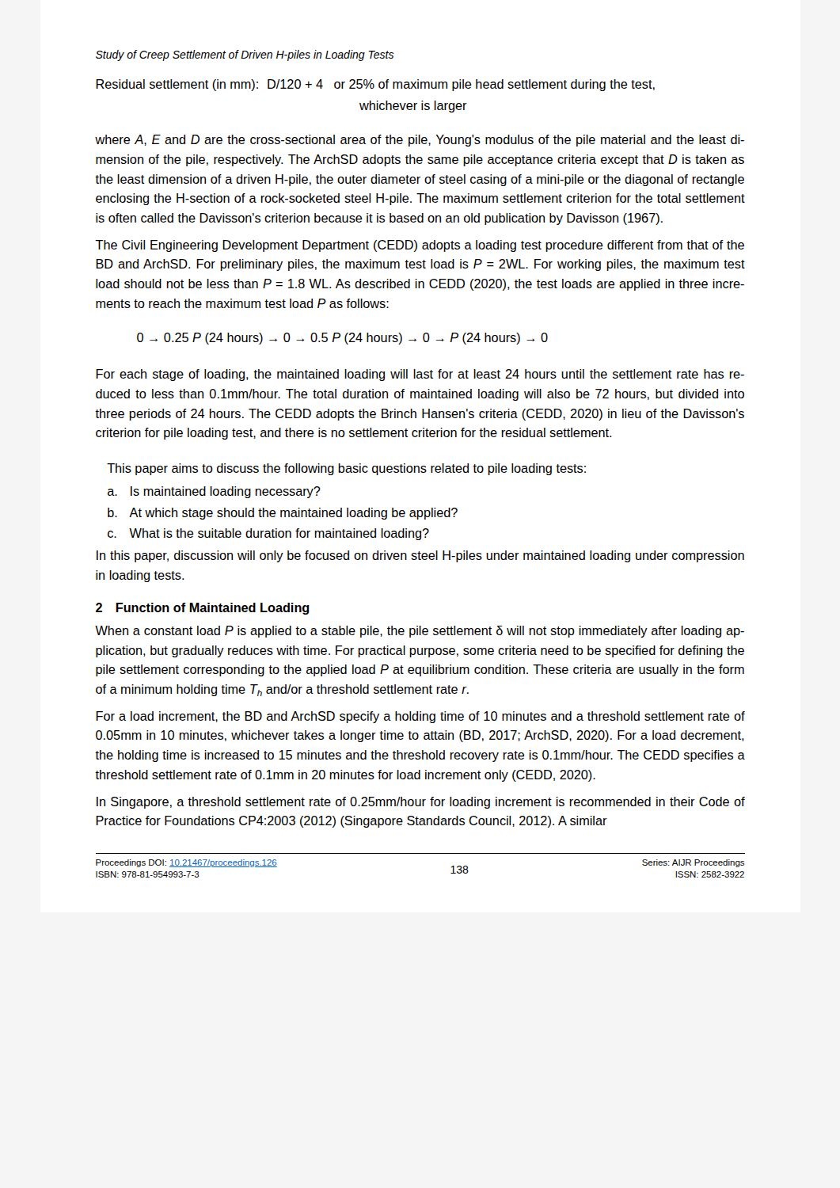Study of Creep Settlement of Driven H-piles in Loading Tests
Residual settlement (in mm): D/120 + 4 or 25% of maximum pile head settlement during the test,
whichever is larger
where A, E and D are the cross-sectional area of the pile, Young's modulus of the pile material and the least dimension of the pile, respectively. The ArchSD adopts the same pile acceptance criteria except that D is taken as the least dimension of a driven H-pile, the outer diameter of steel casing of a mini-pile or the diagonal of rectangle enclosing the H-section of a rock-socketed steel H-pile. The maximum settlement criterion for the total settlement is often called the Davisson's criterion because it is based on an old publication by Davisson (1967).
The Civil Engineering Development Department (CEDD) adopts a loading test procedure different from that of the BD and ArchSD. For preliminary piles, the maximum test load is P = 2WL. For working piles, the maximum test load should not be less than P = 1.8 WL. As described in CEDD (2020), the test loads are applied in three increments to reach the maximum test load P as follows:
0 → 0.25 P (24 hours) → 0 → 0.5 P (24 hours) → 0 → P (24 hours) → 0
For each stage of loading, the maintained loading will last for at least 24 hours until the settlement rate has reduced to less than 0.1mm/hour. The total duration of maintained loading will also be 72 hours, but divided into three periods of 24 hours. The CEDD adopts the Brinch Hansen's criteria (CEDD, 2020) in lieu of the Davisson's criterion for pile loading test, and there is no settlement criterion for the residual settlement.
This paper aims to discuss the following basic questions related to pile loading tests:
a. Is maintained loading necessary?
b. At which stage should the maintained loading be applied?
c. What is the suitable duration for maintained loading?
In this paper, discussion will only be focused on driven steel H-piles under maintained loading under compression in loading tests.
2 Function of Maintained Loading
When a constant load P is applied to a stable pile, the pile settlement δ will not stop immediately after loading application, but gradually reduces with time. For practical purpose, some criteria need to be specified for defining the pile settlement corresponding to the applied load P at equilibrium condition. These criteria are usually in the form of a minimum holding time Th and/or a threshold settlement rate r.
For a load increment, the BD and ArchSD specify a holding time of 10 minutes and a threshold settlement rate of 0.05mm in 10 minutes, whichever takes a longer time to attain (BD, 2017; ArchSD, 2020). For a load decrement, the holding time is increased to 15 minutes and the threshold recovery rate is 0.1mm/hour. The CEDD specifies a threshold settlement rate of 0.1mm in 20 minutes for load increment only (CEDD, 2020).
In Singapore, a threshold settlement rate of 0.25mm/hour for loading increment is recommended in their Code of Practice for Foundations CP4:2003 (2012) (Singapore Standards Council, 2012). A similar
Proceedings DOI: 10.21467/proceedings.126
ISBN: 978-81-954993-7-3
138
Series: AIJR Proceedings
ISSN: 2582-3922